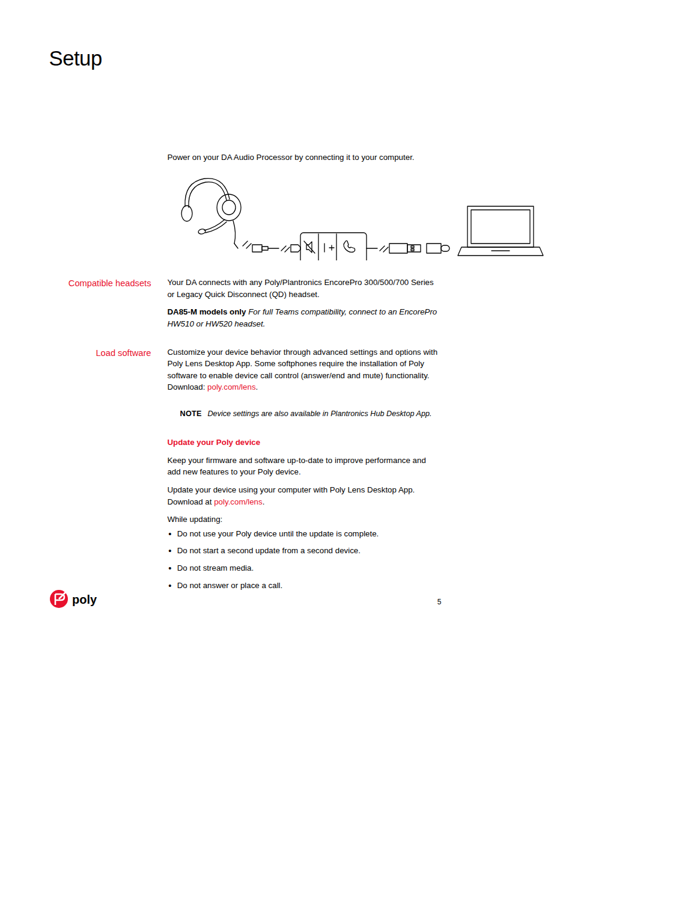Setup
Power on your DA Audio Processor by connecting it to your computer.
Compatible headsets
Your DA connects with any Poly/Plantronics EncorePro 300/500/700 Series or Legacy Quick Disconnect (QD) headset.
DA85-M models only For full Teams compatibility, connect to an EncorePro HW510 or HW520 headset.
Load software
Customize your device behavior through advanced settings and options with Poly Lens Desktop App. Some softphones require the installation of Poly software to enable device call control (answer/end and mute) functionality. Download: poly.com/lens.
NOTE Device settings are also available in Plantronics Hub Desktop App.
Update your Poly device
Keep your firmware and software up-to-date to improve performance and add new features to your Poly device.
Update your device using your computer with Poly Lens Desktop App. Download at poly.com/lens.
While updating:
Do not use your Poly device until the update is complete.
Do not start a second update from a second device.
Do not stream media.
Do not answer or place a call.
poly
5